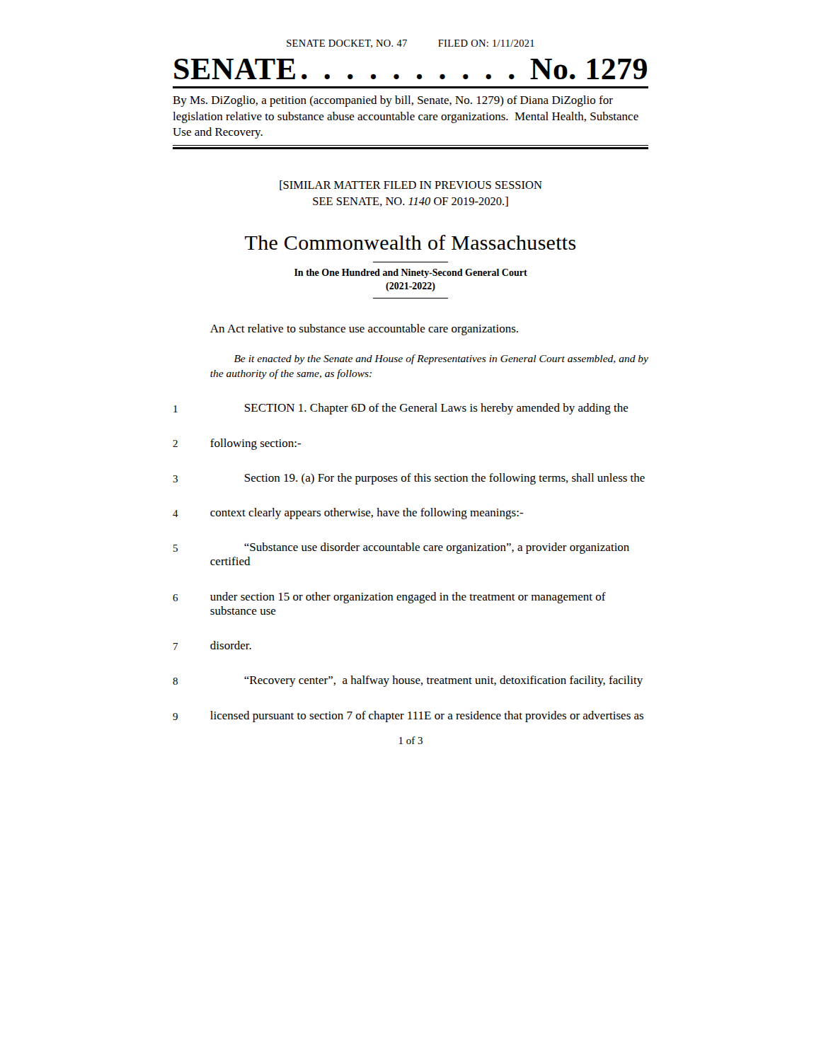SENATE DOCKET, NO. 47 FILED ON: 1/11/2021
SENATE . . . . . . . . . . . . . . . No. 1279
By Ms. DiZoglio, a petition (accompanied by bill, Senate, No. 1279) of Diana DiZoglio for legislation relative to substance abuse accountable care organizations. Mental Health, Substance Use and Recovery.
[SIMILAR MATTER FILED IN PREVIOUS SESSION
SEE SENATE, NO. 1140 OF 2019-2020.]
The Commonwealth of Massachusetts
In the One Hundred and Ninety-Second General Court
(2021-2022)
An Act relative to substance use accountable care organizations.
Be it enacted by the Senate and House of Representatives in General Court assembled, and by the authority of the same, as follows:
1
SECTION 1. Chapter 6D of the General Laws is hereby amended by adding the
2
following section:-
3
Section 19. (a) For the purposes of this section the following terms, shall unless the
4
context clearly appears otherwise, have the following meanings:-
5
“Substance use disorder accountable care organization”, a provider organization certified
6
under section 15 or other organization engaged in the treatment or management of substance use
7
disorder.
8
“Recovery center”, a halfway house, treatment unit, detoxification facility, facility
9
licensed pursuant to section 7 of chapter 111E or a residence that provides or advertises as
1 of 3